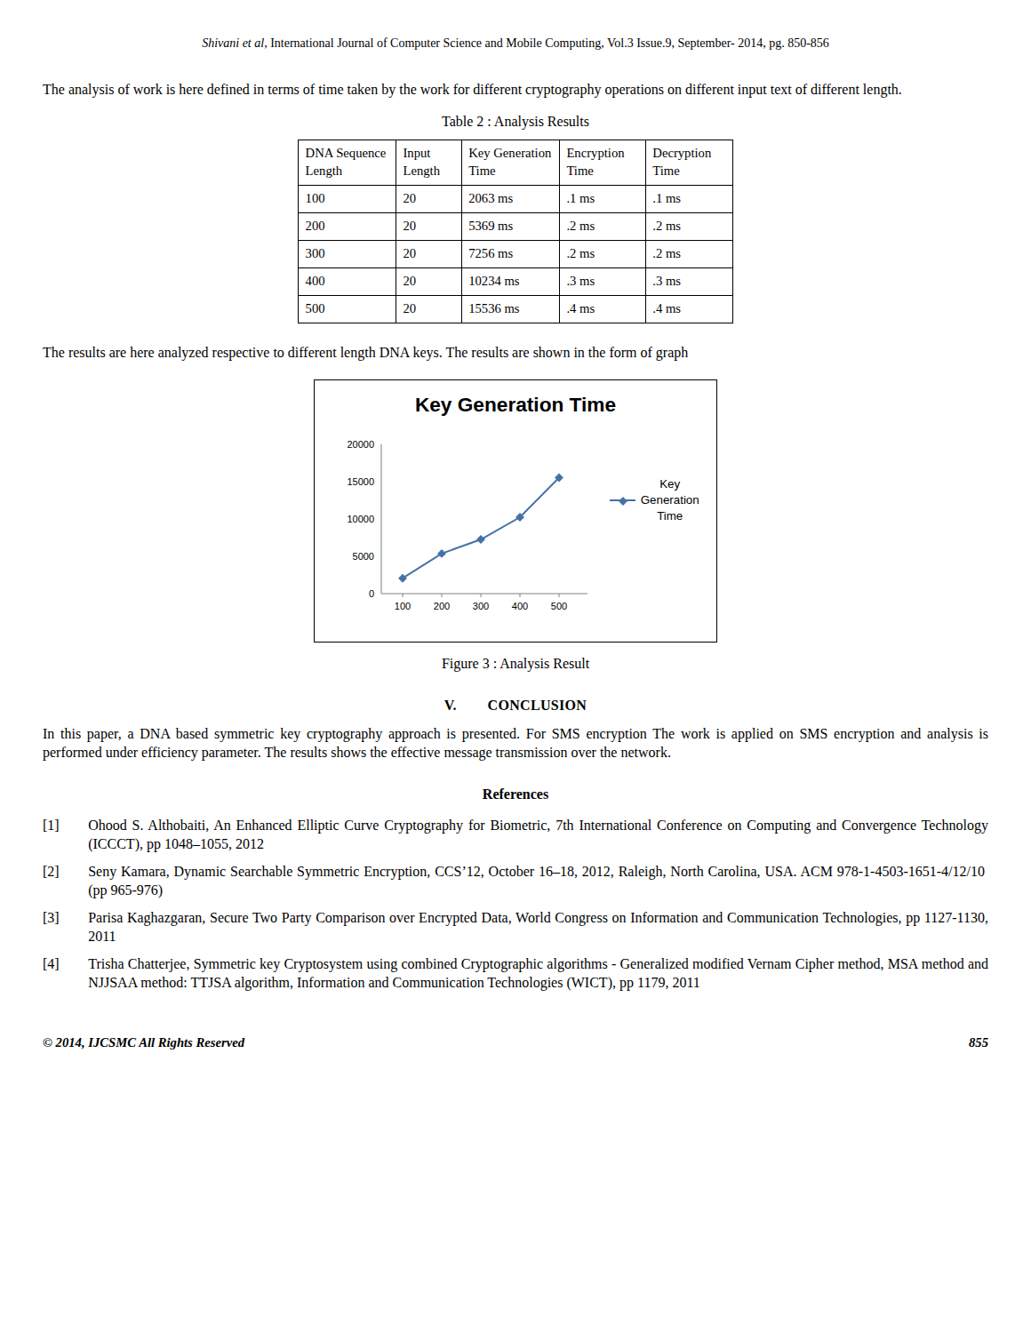Shivani et al, International Journal of Computer Science and Mobile Computing, Vol.3 Issue.9, September- 2014, pg. 850-856
The analysis of work is here defined in terms of time taken by the work for different cryptography operations on different input text of different length.
Table 2 : Analysis Results
| DNA Sequence Length | Input Length | Key Generation Time | Encryption Time | Decryption Time |
| --- | --- | --- | --- | --- |
| 100 | 20 | 2063 ms | .1 ms | .1 ms |
| 200 | 20 | 5369 ms | .2 ms | .2 ms |
| 300 | 20 | 7256 ms | .2 ms | .2 ms |
| 400 | 20 | 10234 ms | .3 ms | .3 ms |
| 500 | 20 | 15536 ms | .4 ms | .4 ms |
The results are here analyzed respective to different length DNA keys. The results are shown in the form of graph
Key Generation Time
20000 15000 10000 5000 0 100 200 300 400 500
Key
Generation
Time
Figure 3 : Analysis Result
V. CONCLUSION
In this paper, a DNA based symmetric key cryptography approach is presented. For SMS encryption The work is applied on SMS encryption and analysis is performed under efficiency parameter. The results shows the effective message transmission over the network.
References
[1] Ohood S. Althobaiti, An Enhanced Elliptic Curve Cryptography for Biometric, 7th International Conference on Computing and Convergence Technology (ICCCT), pp 1048–1055, 2012
[2] Seny Kamara, Dynamic Searchable Symmetric Encryption, CCS’12, October 16–18, 2012, Raleigh, North Carolina, USA. ACM 978-1-4503-1651-4/12/10 (pp 965-976)
[3] Parisa Kaghazgaran, Secure Two Party Comparison over Encrypted Data, World Congress on Information and Communication Technologies, pp 1127-1130, 2011
[4] Trisha Chatterjee, Symmetric key Cryptosystem using combined Cryptographic algorithms - Generalized modified Vernam Cipher method, MSA method and NJJSAA method: TTJSA algorithm, Information and Communication Technologies (WICT), pp 1179, 2011
© 2014, IJCSMC All Rights Reserved 855